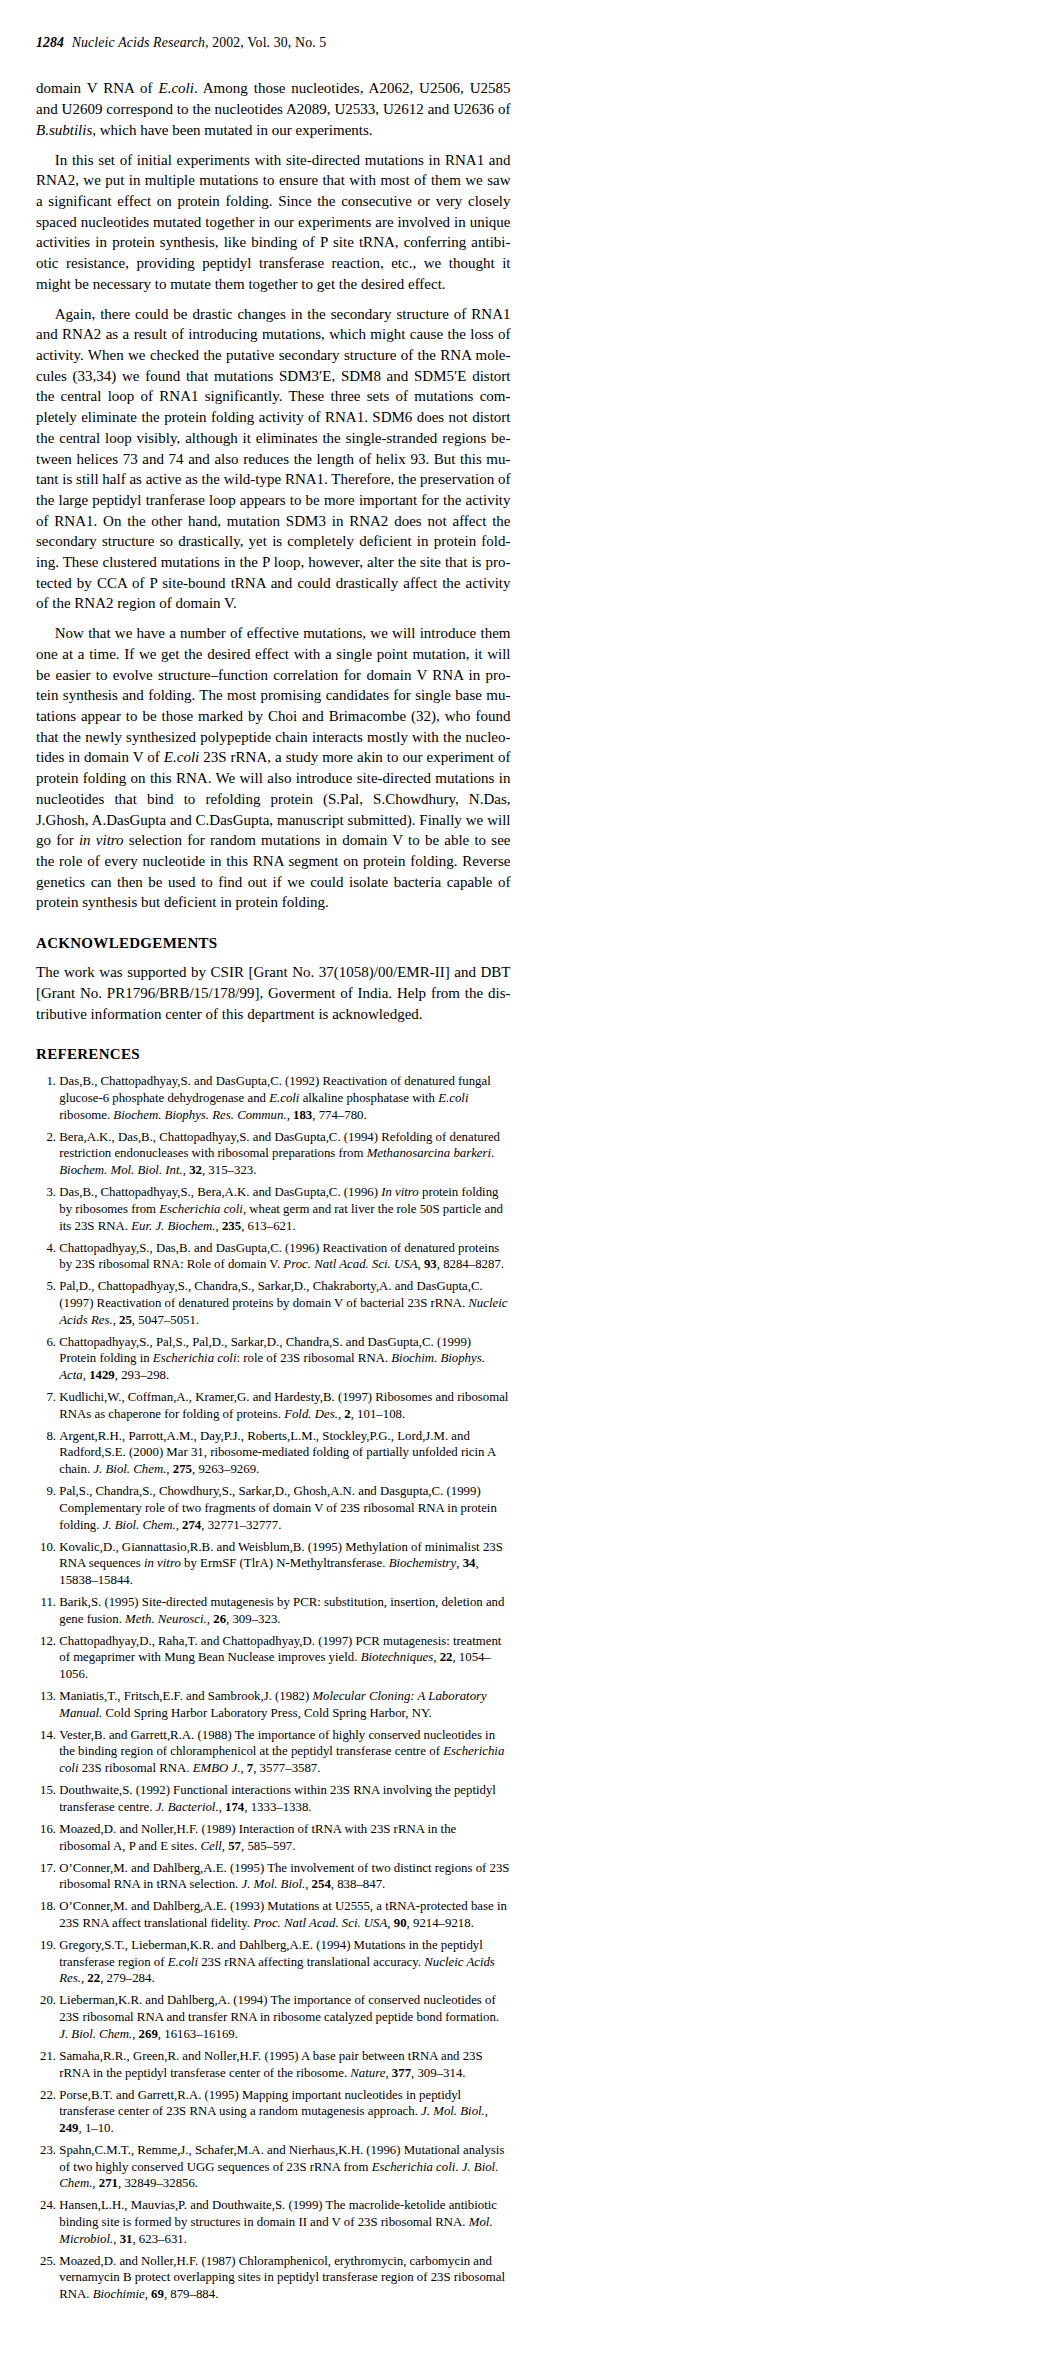1284 Nucleic Acids Research, 2002, Vol. 30, No. 5
domain V RNA of E.coli. Among those nucleotides, A2062, U2506, U2585 and U2609 correspond to the nucleotides A2089, U2533, U2612 and U2636 of B.subtilis, which have been mutated in our experiments.
In this set of initial experiments with site-directed mutations in RNA1 and RNA2, we put in multiple mutations to ensure that with most of them we saw a significant effect on protein folding. Since the consecutive or very closely spaced nucleotides mutated together in our experiments are involved in unique activities in protein synthesis, like binding of P site tRNA, conferring antibiotic resistance, providing peptidyl transferase reaction, etc., we thought it might be necessary to mutate them together to get the desired effect.
Again, there could be drastic changes in the secondary structure of RNA1 and RNA2 as a result of introducing mutations, which might cause the loss of activity. When we checked the putative secondary structure of the RNA molecules (33,34) we found that mutations SDM3′E, SDM8 and SDM5′E distort the central loop of RNA1 significantly. These three sets of mutations completely eliminate the protein folding activity of RNA1. SDM6 does not distort the central loop visibly, although it eliminates the single-stranded regions between helices 73 and 74 and also reduces the length of helix 93. But this mutant is still half as active as the wild-type RNA1. Therefore, the preservation of the large peptidyl tranferase loop appears to be more important for the activity of RNA1. On the other hand, mutation SDM3 in RNA2 does not affect the secondary structure so drastically, yet is completely deficient in protein folding. These clustered mutations in the P loop, however, alter the site that is protected by CCA of P site-bound tRNA and could drastically affect the activity of the RNA2 region of domain V.
Now that we have a number of effective mutations, we will introduce them one at a time. If we get the desired effect with a single point mutation, it will be easier to evolve structure–function correlation for domain V RNA in protein synthesis and folding. The most promising candidates for single base mutations appear to be those marked by Choi and Brimacombe (32), who found that the newly synthesized polypeptide chain interacts mostly with the nucleotides in domain V of E.coli 23S rRNA, a study more akin to our experiment of protein folding on this RNA. We will also introduce site-directed mutations in nucleotides that bind to refolding protein (S.Pal, S.Chowdhury, N.Das, J.Ghosh, A.DasGupta and C.DasGupta, manuscript submitted). Finally we will go for in vitro selection for random mutations in domain V to be able to see the role of every nucleotide in this RNA segment on protein folding. Reverse genetics can then be used to find out if we could isolate bacteria capable of protein synthesis but deficient in protein folding.
Acknowledgements
The work was supported by CSIR [Grant No. 37(1058)/00/EMR-II] and DBT [Grant No. PR1796/BRB/15/178/99], Goverment of India. Help from the distributive information center of this department is acknowledged.
References
Das,B., Chattopadhyay,S. and DasGupta,C. (1992) Reactivation of denatured fungal glucose-6 phosphate dehydrogenase and E.coli alkaline phosphatase with E.coli ribosome. Biochem. Biophys. Res. Commun., 183, 774–780.
Bera,A.K., Das,B., Chattopadhyay,S. and DasGupta,C. (1994) Refolding of denatured restriction endonucleases with ribosomal preparations from Methanosarcina barkeri. Biochem. Mol. Biol. Int., 32, 315–323.
Das,B., Chattopadhyay,S., Bera,A.K. and DasGupta,C. (1996) In vitro protein folding by ribosomes from Escherichia coli, wheat germ and rat liver the role 50S particle and its 23S RNA. Eur. J. Biochem., 235, 613–621.
Chattopadhyay,S., Das,B. and DasGupta,C. (1996) Reactivation of denatured proteins by 23S ribosomal RNA: Role of domain V. Proc. Natl Acad. Sci. USA, 93, 8284–8287.
Pal,D., Chattopadhyay,S., Chandra,S., Sarkar,D., Chakraborty,A. and DasGupta,C. (1997) Reactivation of denatured proteins by domain V of bacterial 23S rRNA. Nucleic Acids Res., 25, 5047–5051.
Chattopadhyay,S., Pal,S., Pal,D., Sarkar,D., Chandra,S. and DasGupta,C. (1999) Protein folding in Escherichia coli: role of 23S ribosomal RNA. Biochim. Biophys. Acta, 1429, 293–298.
Kudlichi,W., Coffman,A., Kramer,G. and Hardesty,B. (1997) Ribosomes and ribosomal RNAs as chaperone for folding of proteins. Fold. Des., 2, 101–108.
Argent,R.H., Parrott,A.M., Day,P.J., Roberts,L.M., Stockley,P.G., Lord,J.M. and Radford,S.E. (2000) Mar 31, ribosome-mediated folding of partially unfolded ricin A chain. J. Biol. Chem., 275, 9263–9269.
Pal,S., Chandra,S., Chowdhury,S., Sarkar,D., Ghosh,A.N. and Dasgupta,C. (1999) Complementary role of two fragments of domain V of 23S ribosomal RNA in protein folding. J. Biol. Chem., 274, 32771–32777.
Kovalic,D., Giannattasio,R.B. and Weisblum,B. (1995) Methylation of minimalist 23S RNA sequences in vitro by ErmSF (TlrA) N-Methyltransferase. Biochemistry, 34, 15838–15844.
Barik,S. (1995) Site-directed mutagenesis by PCR: substitution, insertion, deletion and gene fusion. Meth. Neurosci., 26, 309–323.
Chattopadhyay,D., Raha,T. and Chattopadhyay,D. (1997) PCR mutagenesis: treatment of megaprimer with Mung Bean Nuclease improves yield. Biotechniques, 22, 1054–1056.
Maniatis,T., Fritsch,E.F. and Sambrook,J. (1982) Molecular Cloning: A Laboratory Manual. Cold Spring Harbor Laboratory Press, Cold Spring Harbor, NY.
Vester,B. and Garrett,R.A. (1988) The importance of highly conserved nucleotides in the binding region of chloramphenicol at the peptidyl transferase centre of Escherichia coli 23S ribosomal RNA. EMBO J., 7, 3577–3587.
Douthwaite,S. (1992) Functional interactions within 23S RNA involving the peptidyl transferase centre. J. Bacteriol., 174, 1333–1338.
Moazed,D. and Noller,H.F. (1989) Interaction of tRNA with 23S rRNA in the ribosomal A, P and E sites. Cell, 57, 585–597.
O’Conner,M. and Dahlberg,A.E. (1995) The involvement of two distinct regions of 23S ribosomal RNA in tRNA selection. J. Mol. Biol., 254, 838–847.
O’Conner,M. and Dahlberg,A.E. (1993) Mutations at U2555, a tRNA-protected base in 23S RNA affect translational fidelity. Proc. Natl Acad. Sci. USA, 90, 9214–9218.
Gregory,S.T., Lieberman,K.R. and Dahlberg,A.E. (1994) Mutations in the peptidyl transferase region of E.coli 23S rRNA affecting translational accuracy. Nucleic Acids Res., 22, 279–284.
Lieberman,K.R. and Dahlberg,A. (1994) The importance of conserved nucleotides of 23S ribosomal RNA and transfer RNA in ribosome catalyzed peptide bond formation. J. Biol. Chem., 269, 16163–16169.
Samaha,R.R., Green,R. and Noller,H.F. (1995) A base pair between tRNA and 23S rRNA in the peptidyl transferase center of the ribosome. Nature, 377, 309–314.
Porse,B.T. and Garrett,R.A. (1995) Mapping important nucleotides in peptidyl transferase center of 23S RNA using a random mutagenesis approach. J. Mol. Biol., 249, 1–10.
Spahn,C.M.T., Remme,J., Schafer,M.A. and Nierhaus,K.H. (1996) Mutational analysis of two highly conserved UGG sequences of 23S rRNA from Escherichia coli. J. Biol. Chem., 271, 32849–32856.
Hansen,L.H., Mauvias,P. and Douthwaite,S. (1999) The macrolide-ketolide antibiotic binding site is formed by structures in domain II and V of 23S ribosomal RNA. Mol. Microbiol., 31, 623–631.
Moazed,D. and Noller,H.F. (1987) Chloramphenicol, erythromycin, carbomycin and vernamycin B protect overlapping sites in peptidyl transferase region of 23S ribosomal RNA. Biochimie, 69, 879–884.